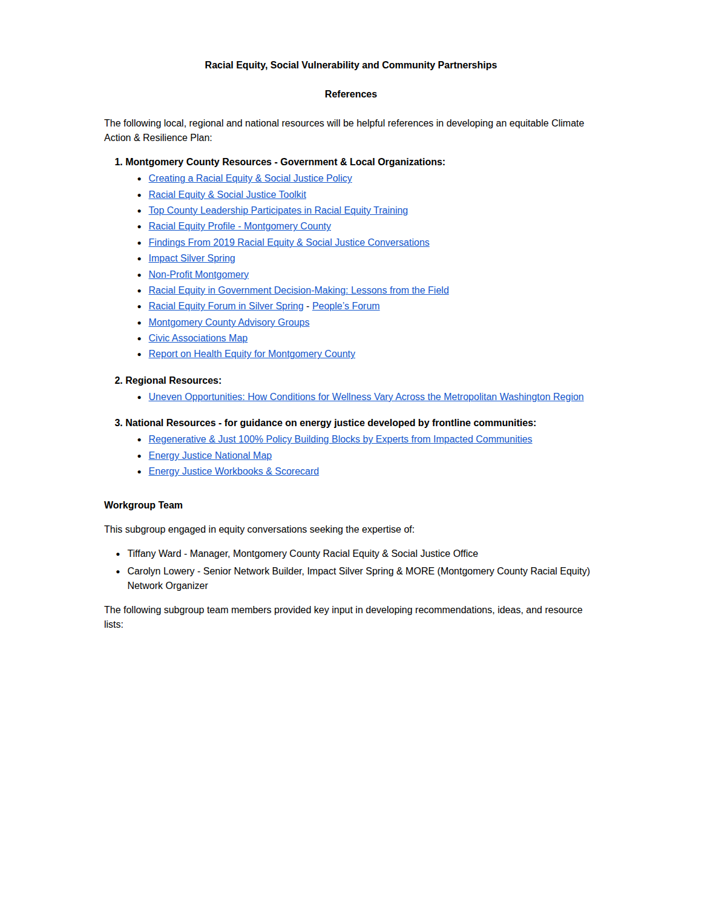Racial Equity, Social Vulnerability and Community Partnerships
References
The following local, regional and national resources will be helpful references in developing an equitable Climate Action & Resilience Plan:
Montgomery County Resources - Government & Local Organizations:
Creating a Racial Equity & Social Justice Policy
Racial Equity & Social Justice Toolkit
Top County Leadership Participates in Racial Equity Training
Racial Equity Profile - Montgomery County
Findings From 2019 Racial Equity & Social Justice Conversations
Impact Silver Spring
Non-Profit Montgomery
Racial Equity in Government Decision-Making: Lessons from the Field
Racial Equity Forum in Silver Spring - People’s Forum
Montgomery County Advisory Groups
Civic Associations Map
Report on Health Equity for Montgomery County
Regional Resources:
Uneven Opportunities: How Conditions for Wellness Vary Across the Metropolitan Washington Region
National Resources - for guidance on energy justice developed by frontline communities:
Regenerative & Just 100% Policy Building Blocks by Experts from Impacted Communities
Energy Justice National Map
Energy Justice Workbooks & Scorecard
Workgroup Team
This subgroup engaged in equity conversations seeking the expertise of:
Tiffany Ward - Manager, Montgomery County Racial Equity & Social Justice Office
Carolyn Lowery - Senior Network Builder, Impact Silver Spring & MORE (Montgomery County Racial Equity) Network Organizer
The following subgroup team members provided key input in developing recommendations, ideas, and resource lists: